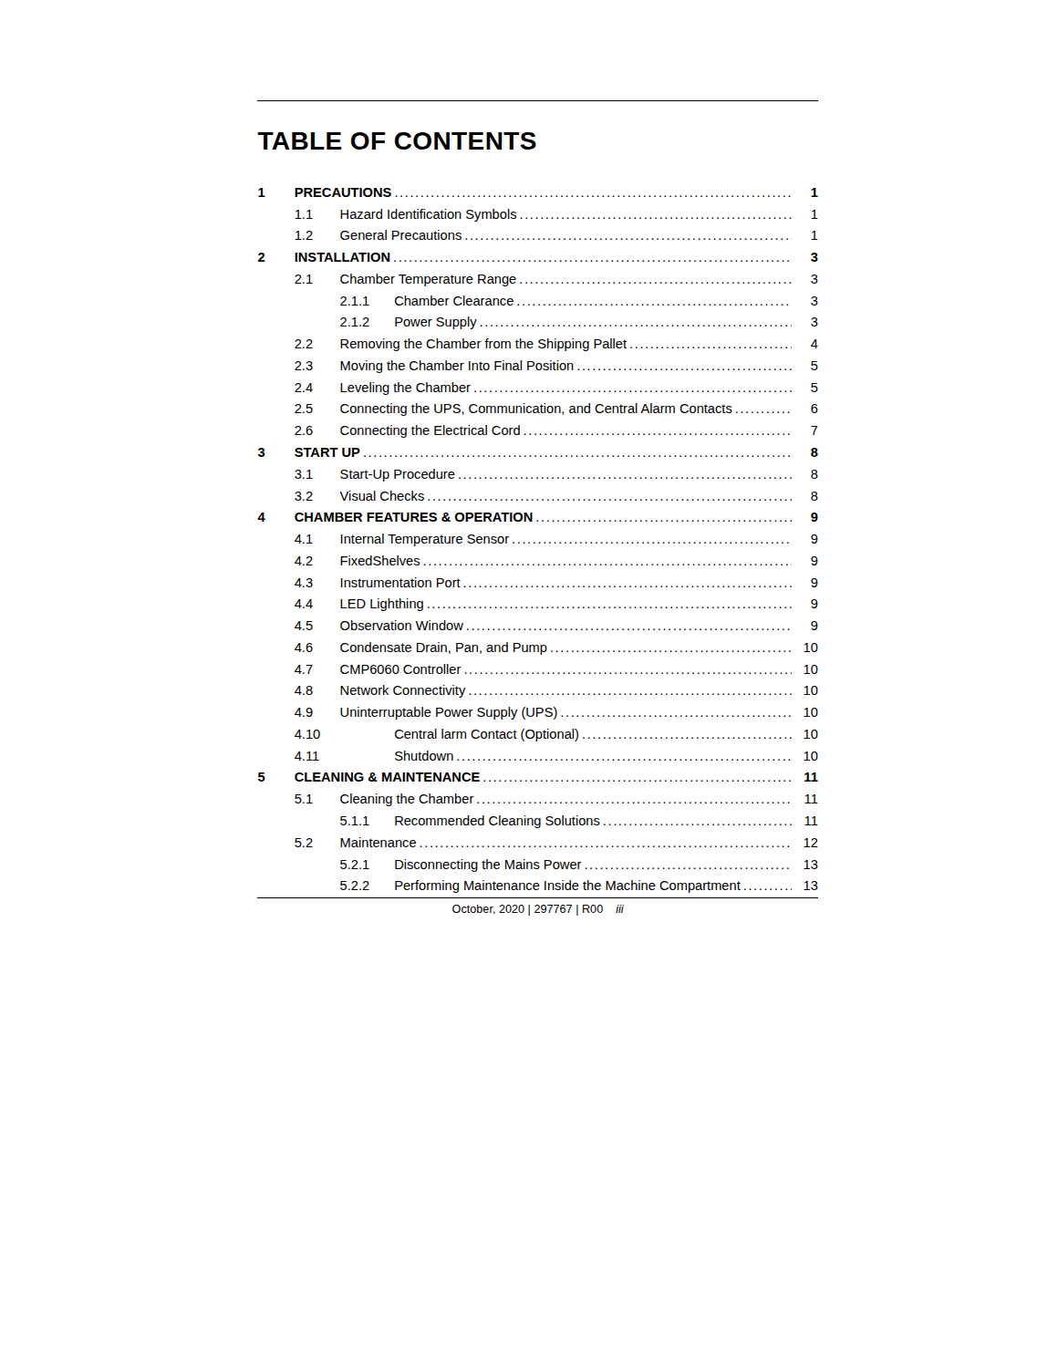TABLE OF CONTENTS
| 1 | PRECAUTIONS ................................................................................................................. | 1 |
| | 1.1 | Hazard Identification Symbols ................................................................................................... | 1 |
| | 1.2 | General Precautions .............................................................................................................. | 1 |
| 2 | INSTALLATION .............................................................................................................. | 3 |
| | 2.1 | Chamber Temperature Range ................................................................................................. | 3 |
| | | 2.1.1 | Chamber Clearance ................................................................................................. | 3 |
| | | 2.1.2 | Power Supply ......................................................................................................... | 3 |
| | 2.2 | Removing the Chamber from the Shipping Pallet ..................................................................... | 4 |
| | 2.3 | Moving the Chamber Into Final Position .................................................................................. | 5 |
| | 2.4 | Leveling the Chamber ............................................................................................................ | 5 |
| | 2.5 | Connecting the UPS, Communication, and Central Alarm Contacts ......................................... | 6 |
| | 2.6 | Connecting the Electrical Cord .................................................................................................. | 7 |
| 3 | START UP .................................................................................................................... | 8 |
| | 3.1 | Start-Up Procedure ................................................................................................................ | 8 |
| | 3.2 | Visual Checks ....................................................................................................................... | 8 |
| 4 | CHAMBER FEATURES & OPERATION ......................................................................... | 9 |
| | 4.1 | Internal Temperature Sensor .................................................................................................... | 9 |
| | 4.2 | FixedShelves ......................................................................................................................... | 9 |
| | 4.3 | Instrumentation Port .............................................................................................................. | 9 |
| | 4.4 | LED Lighthing ....................................................................................................................... | 9 |
| | 4.5 | Observation Window .............................................................................................................. | 9 |
| | 4.6 | Condensate Drain, Pan, and Pump ......................................................................................... | 10 |
| | 4.7 | CMP6060 Controller .............................................................................................................. | 10 |
| | 4.8 | Network Connectivity ............................................................................................................. | 10 |
| | 4.9 | Uninterruptable Power Supply (UPS) ....................................................................................... | 10 |
| | 4.10 | Central larm Contact (Optional) ............................................................................................. | 10 |
| | 4.11 | Shutdown ........................................................................................................................... | 10 |
| 5 | CLEANING & MAINTENANCE ..................................................................................... | 11 |
| | 5.1 | Cleaning the Chamber .......................................................................................................... | 11 |
| | | 5.1.1 | Recommended Cleaning Solutions ......................................................................... | 11 |
| | 5.2 | Maintenance ......................................................................................................................... | 12 |
| | | 5.2.1 | Disconnecting the Mains Power ............................................................................. | 13 |
| | | 5.2.2 | Performing Maintenance Inside the Machine Compartment ...................................... | 13 |
October, 2020 | 297767 | R00iii